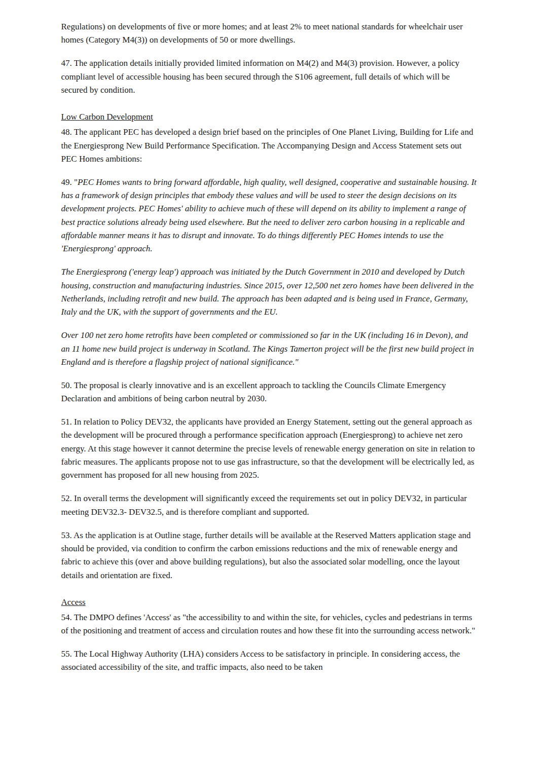Regulations) on developments of five or more homes; and at least 2% to meet national standards for wheelchair user homes (Category M4(3)) on developments of 50 or more dwellings.
47. The application details initially provided limited information on M4(2) and M4(3) provision. However, a policy compliant level of accessible housing has been secured through the S106 agreement, full details of which will be secured by condition.
Low Carbon Development
48. The applicant PEC has developed a design brief based on the principles of One Planet Living, Building for Life and the Energiesprong New Build Performance Specification. The Accompanying Design and Access Statement sets out PEC Homes ambitions:
49. "PEC Homes wants to bring forward affordable, high quality, well designed, cooperative and sustainable housing. It has a framework of design principles that embody these values and will be used to steer the design decisions on its development projects. PEC Homes' ability to achieve much of these will depend on its ability to implement a range of best practice solutions already being used elsewhere. But the need to deliver zero carbon housing in a replicable and affordable manner means it has to disrupt and innovate. To do things differently PEC Homes intends to use the 'Energiesprong' approach.
The Energiesprong ('energy leap') approach was initiated by the Dutch Government in 2010 and developed by Dutch housing, construction and manufacturing industries. Since 2015, over 12,500 net zero homes have been delivered in the Netherlands, including retrofit and new build. The approach has been adapted and is being used in France, Germany, Italy and the UK, with the support of governments and the EU.
Over 100 net zero home retrofits have been completed or commissioned so far in the UK (including 16 in Devon), and an 11 home new build project is underway in Scotland. The Kings Tamerton project will be the first new build project in England and is therefore a flagship project of national significance."
50. The proposal is clearly innovative and is an excellent approach to tackling the Councils Climate Emergency Declaration and ambitions of being carbon neutral by 2030.
51. In relation to Policy DEV32, the applicants have provided an Energy Statement, setting out the general approach as the development will be procured through a performance specification approach (Energiesprong) to achieve net zero energy. At this stage however it cannot determine the precise levels of renewable energy generation on site in relation to fabric measures. The applicants propose not to use gas infrastructure, so that the development will be electrically led, as government has proposed for all new housing from 2025.
52. In overall terms the development will significantly exceed the requirements set out in policy DEV32, in particular meeting DEV32.3- DEV32.5, and is therefore compliant and supported.
53. As the application is at Outline stage, further details will be available at the Reserved Matters application stage and should be provided, via condition to confirm the carbon emissions reductions and the mix of renewable energy and fabric to achieve this (over and above building regulations), but also the associated solar modelling, once the layout details and orientation are fixed.
Access
54. The DMPO defines 'Access' as "the accessibility to and within the site, for vehicles, cycles and pedestrians in terms of the positioning and treatment of access and circulation routes and how these fit into the surrounding access network."
55. The Local Highway Authority (LHA) considers Access to be satisfactory in principle. In considering access, the associated accessibility of the site, and traffic impacts, also need to be taken